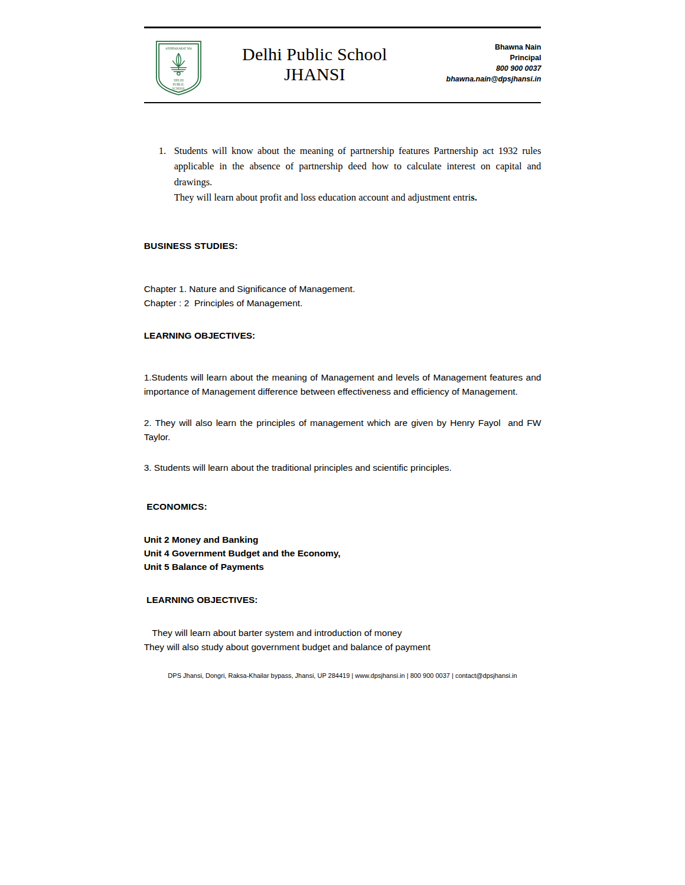ANDHAKARAT MA DELHI PUBLIC SCHOOL
Delhi Public School
JHANSI
Bhawna Nain
Principal
800 900 0037
bhawna.nain@dpsjhansi.in
Students will know about the meaning of partnership features Partnership act 1932 rules applicable in the absence of partnership deed how to calculate interest on capital and drawings.
They will learn about profit and loss education account and adjustment entris.
BUSINESS STUDIES:
Chapter 1. Nature and Significance of Management.
Chapter : 2 Principles of Management.
LEARNING OBJECTIVES:
1.Students will learn about the meaning of Management and levels of Management features and importance of Management difference between effectiveness and efficiency of Management.
2. They will also learn the principles of management which are given by Henry Fayol and FW Taylor.
3. Students will learn about the traditional principles and scientific principles.
ECONOMICS:
Unit 2 Money and Banking
Unit 4 Government Budget and the Economy,
Unit 5 Balance of Payments
LEARNING OBJECTIVES:
They will learn about barter system and introduction of money
They will also study about government budget and balance of payment
DPS Jhansi, Dongri, Raksa-Khailar bypass, Jhansi, UP 284419 | www.dpsjhansi.in | 800 900 0037 | contact@dpsjhansi.in